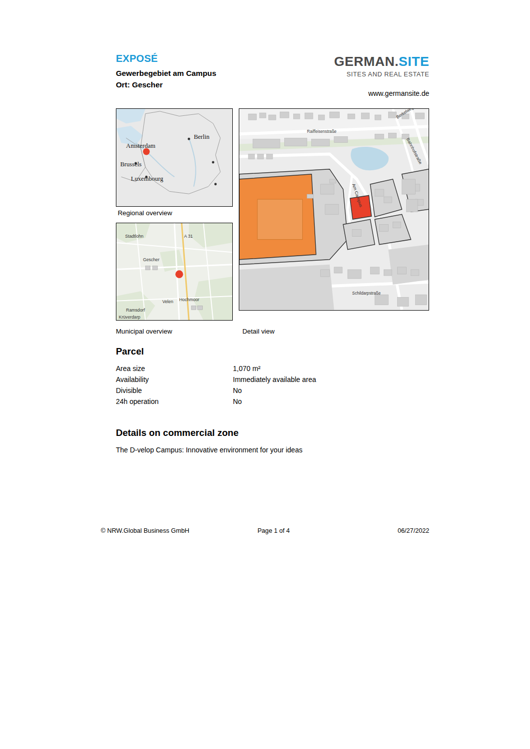EXPOSÉ
Gewerbegebiet am Campus
Ort: Gescher
GERMAN. SITE
SITES AND REAL ESTATE
www.germansite.de
Amsterdam Berlin Brussels Luxembourg
Regional overview
Stadtlohn Gescher A 31 Velen Hochmoor Ramsdorf Krüverdarp
Raiffeisenstraße Berkelweg Bahnhofstraße Am Campus Schildarpstraße
Municipal overview
Detail view
Parcel
| Area size | 1,070 m² |
| Availability | Immediately available area |
| Divisible | No |
| 24h operation | No |
Details on commercial zone
The D-velop Campus: Innovative environment for your ideas
© NRW.Global Business GmbH
Page 1 of 4
06/27/2022